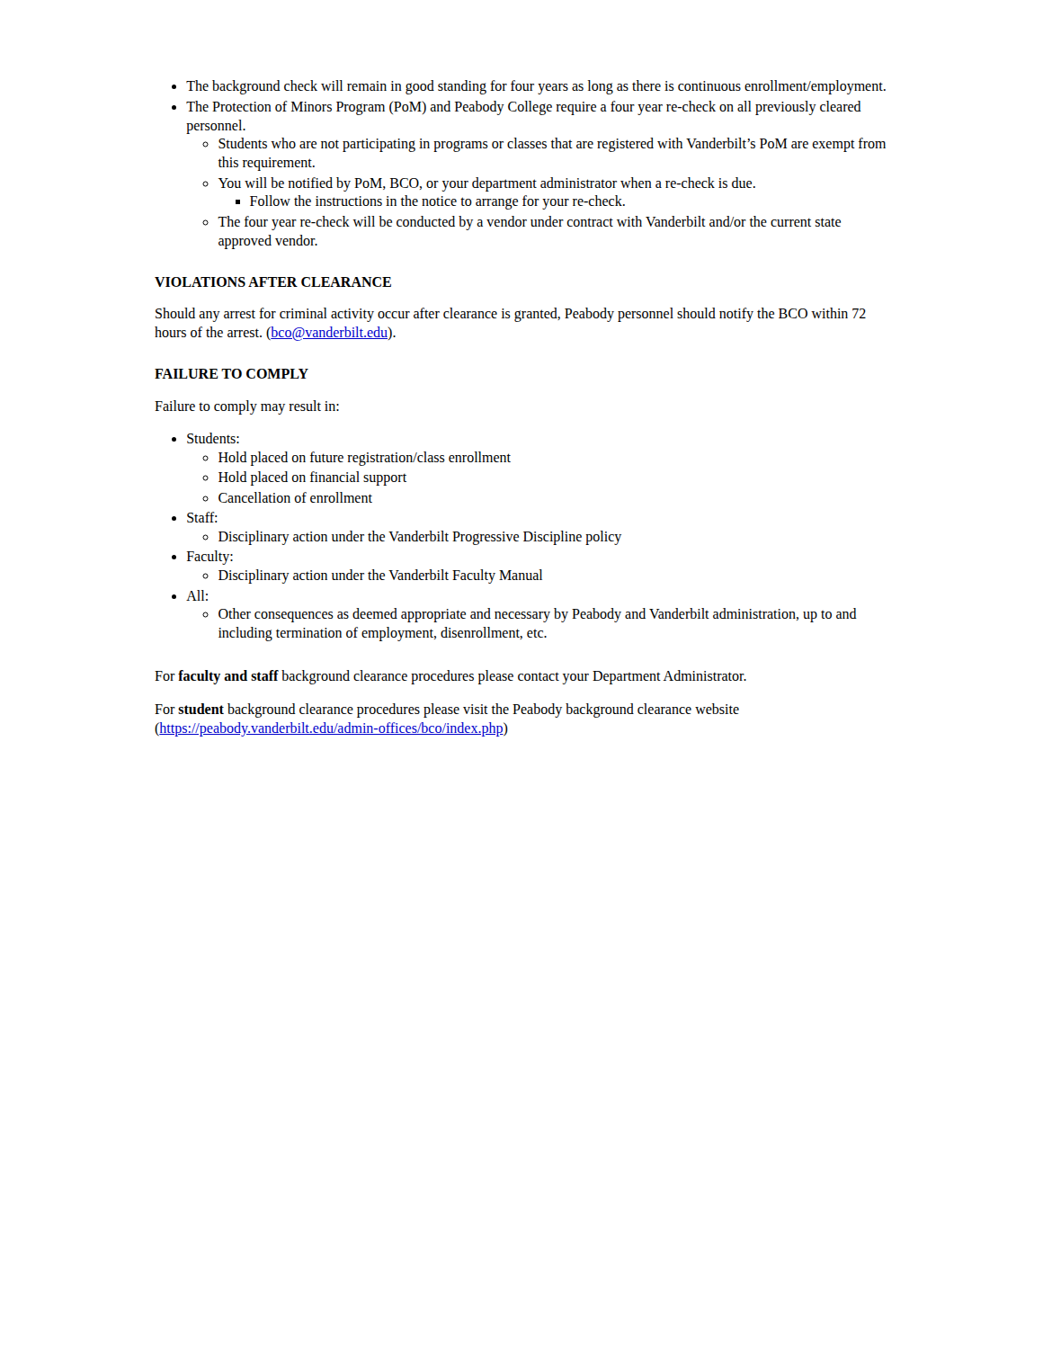The background check will remain in good standing for four years as long as there is continuous enrollment/employment.
The Protection of Minors Program (PoM) and Peabody College require a four year re-check on all previously cleared personnel.
Students who are not participating in programs or classes that are registered with Vanderbilt’s PoM are exempt from this requirement.
You will be notified by PoM, BCO, or your department administrator when a re-check is due.
Follow the instructions in the notice to arrange for your re-check.
The four year re-check will be conducted by a vendor under contract with Vanderbilt and/or the current state approved vendor.
Violations After Clearance
Should any arrest for criminal activity occur after clearance is granted, Peabody personnel should notify the BCO within 72 hours of the arrest. (bco@vanderbilt.edu).
Failure to Comply
Failure to comply may result in:
Students:
Hold placed on future registration/class enrollment
Hold placed on financial support
Cancellation of enrollment
Staff:
Disciplinary action under the Vanderbilt Progressive Discipline policy
Faculty:
Disciplinary action under the Vanderbilt Faculty Manual
All:
Other consequences as deemed appropriate and necessary by Peabody and Vanderbilt administration, up to and including termination of employment, disenrollment, etc.
For faculty and staff background clearance procedures please contact your Department Administrator.
For student background clearance procedures please visit the Peabody background clearance website (https://peabody.vanderbilt.edu/admin-offices/bco/index.php)